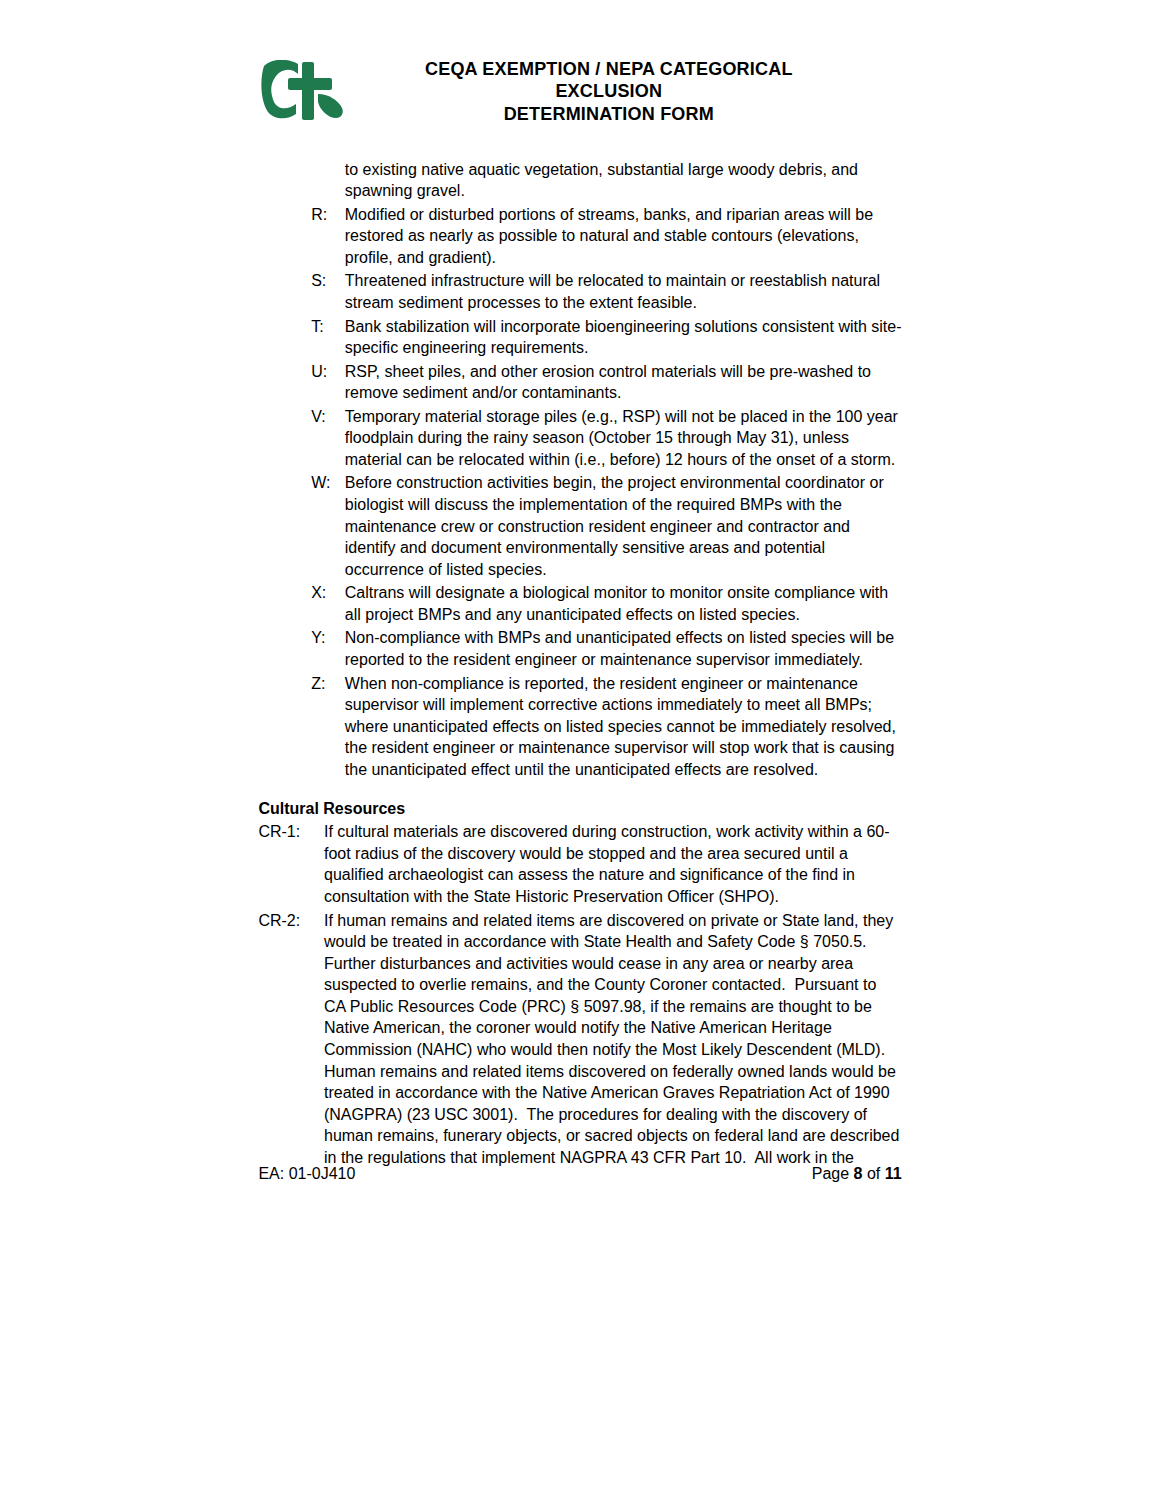CEQA EXEMPTION / NEPA CATEGORICAL EXCLUSION
DETERMINATION FORM
to existing native aquatic vegetation, substantial large woody debris, and spawning gravel.
R: Modified or disturbed portions of streams, banks, and riparian areas will be restored as nearly as possible to natural and stable contours (elevations, profile, and gradient).
S: Threatened infrastructure will be relocated to maintain or reestablish natural stream sediment processes to the extent feasible.
T: Bank stabilization will incorporate bioengineering solutions consistent with site-specific engineering requirements.
U: RSP, sheet piles, and other erosion control materials will be pre-washed to remove sediment and/or contaminants.
V: Temporary material storage piles (e.g., RSP) will not be placed in the 100 year floodplain during the rainy season (October 15 through May 31), unless material can be relocated within (i.e., before) 12 hours of the onset of a storm.
W: Before construction activities begin, the project environmental coordinator or biologist will discuss the implementation of the required BMPs with the maintenance crew or construction resident engineer and contractor and identify and document environmentally sensitive areas and potential occurrence of listed species.
X: Caltrans will designate a biological monitor to monitor onsite compliance with all project BMPs and any unanticipated effects on listed species.
Y: Non-compliance with BMPs and unanticipated effects on listed species will be reported to the resident engineer or maintenance supervisor immediately.
Z: When non-compliance is reported, the resident engineer or maintenance supervisor will implement corrective actions immediately to meet all BMPs; where unanticipated effects on listed species cannot be immediately resolved, the resident engineer or maintenance supervisor will stop work that is causing the unanticipated effect until the unanticipated effects are resolved.
Cultural Resources
CR-1: If cultural materials are discovered during construction, work activity within a 60-foot radius of the discovery would be stopped and the area secured until a qualified archaeologist can assess the nature and significance of the find in consultation with the State Historic Preservation Officer (SHPO).
CR-2: If human remains and related items are discovered on private or State land, they would be treated in accordance with State Health and Safety Code § 7050.5. Further disturbances and activities would cease in any area or nearby area suspected to overlie remains, and the County Coroner contacted. Pursuant to CA Public Resources Code (PRC) § 5097.98, if the remains are thought to be Native American, the coroner would notify the Native American Heritage Commission (NAHC) who would then notify the Most Likely Descendent (MLD). Human remains and related items discovered on federally owned lands would be treated in accordance with the Native American Graves Repatriation Act of 1990 (NAGPRA) (23 USC 3001). The procedures for dealing with the discovery of human remains, funerary objects, or sacred objects on federal land are described in the regulations that implement NAGPRA 43 CFR Part 10. All work in the
EA: 01-0J410
Page 8 of 11